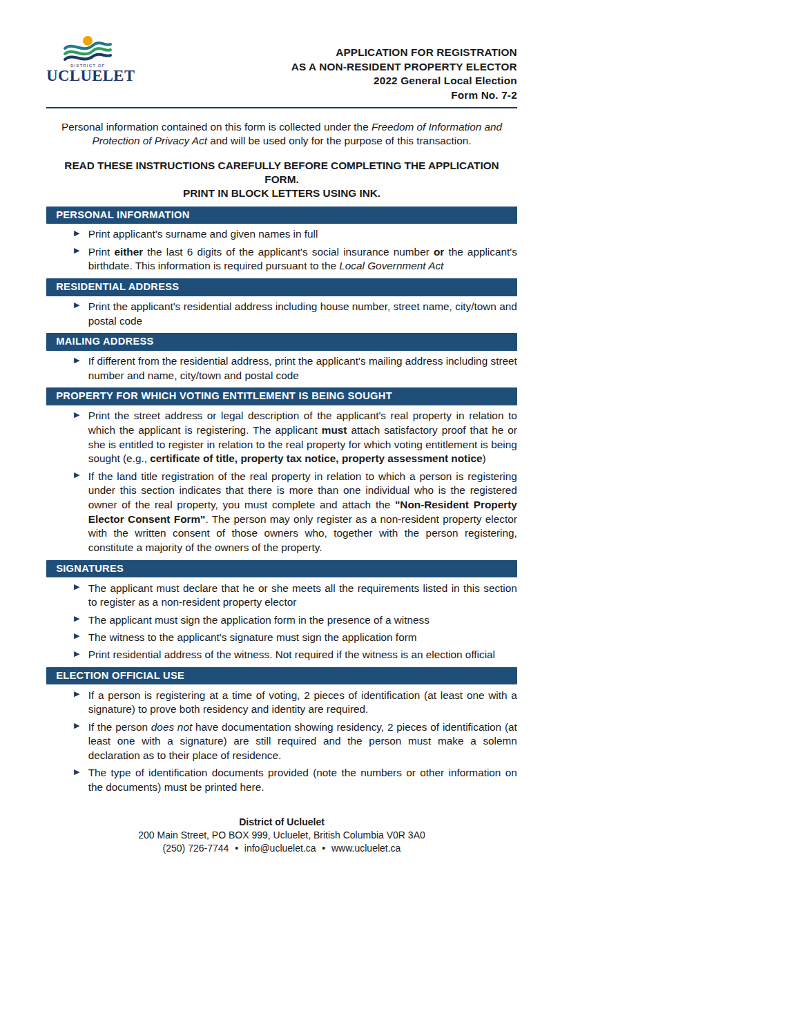DISTRICT OF
UCLUELET
Application for Registration
as a Non-Resident Property Elector
2022 General Local Election
Form No. 7-2
Personal information contained on this form is collected under the Freedom of Information and Protection of Privacy Act and will be used only for the purpose of this transaction.
READ THESE INSTRUCTIONS CAREFULLY BEFORE COMPLETING THE APPLICATION FORM.
PRINT IN BLOCK LETTERS USING INK.
Personal Information
Print applicant's surname and given names in full
Print either the last 6 digits of the applicant's social insurance number or the applicant's birthdate. This information is required pursuant to the Local Government Act
Residential Address
Print the applicant's residential address including house number, street name, city/town and postal code
Mailing Address
If different from the residential address, print the applicant's mailing address including street number and name, city/town and postal code
Property for which Voting Entitlement is being Sought
Print the street address or legal description of the applicant's real property in relation to which the applicant is registering. The applicant must attach satisfactory proof that he or she is entitled to register in relation to the real property for which voting entitlement is being sought (e.g., certificate of title, property tax notice, property assessment notice)
If the land title registration of the real property in relation to which a person is registering under this section indicates that there is more than one individual who is the registered owner of the real property, you must complete and attach the "Non-Resident Property Elector Consent Form". The person may only register as a non-resident property elector with the written consent of those owners who, together with the person registering, constitute a majority of the owners of the property.
Signatures
The applicant must declare that he or she meets all the requirements listed in this section to register as a non-resident property elector
The applicant must sign the application form in the presence of a witness
The witness to the applicant's signature must sign the application form
Print residential address of the witness. Not required if the witness is an election official
Election Official Use
If a person is registering at a time of voting, 2 pieces of identification (at least one with a signature) to prove both residency and identity are required.
If the person does not have documentation showing residency, 2 pieces of identification (at least one with a signature) are still required and the person must make a solemn declaration as to their place of residence.
The type of identification documents provided (note the numbers or other information on the documents) must be printed here.
District of Ucluelet
200 Main Street, PO BOX 999, Ucluelet, British Columbia V0R 3A0
(250) 726-7744 • info@ucluelet.ca • www.ucluelet.ca